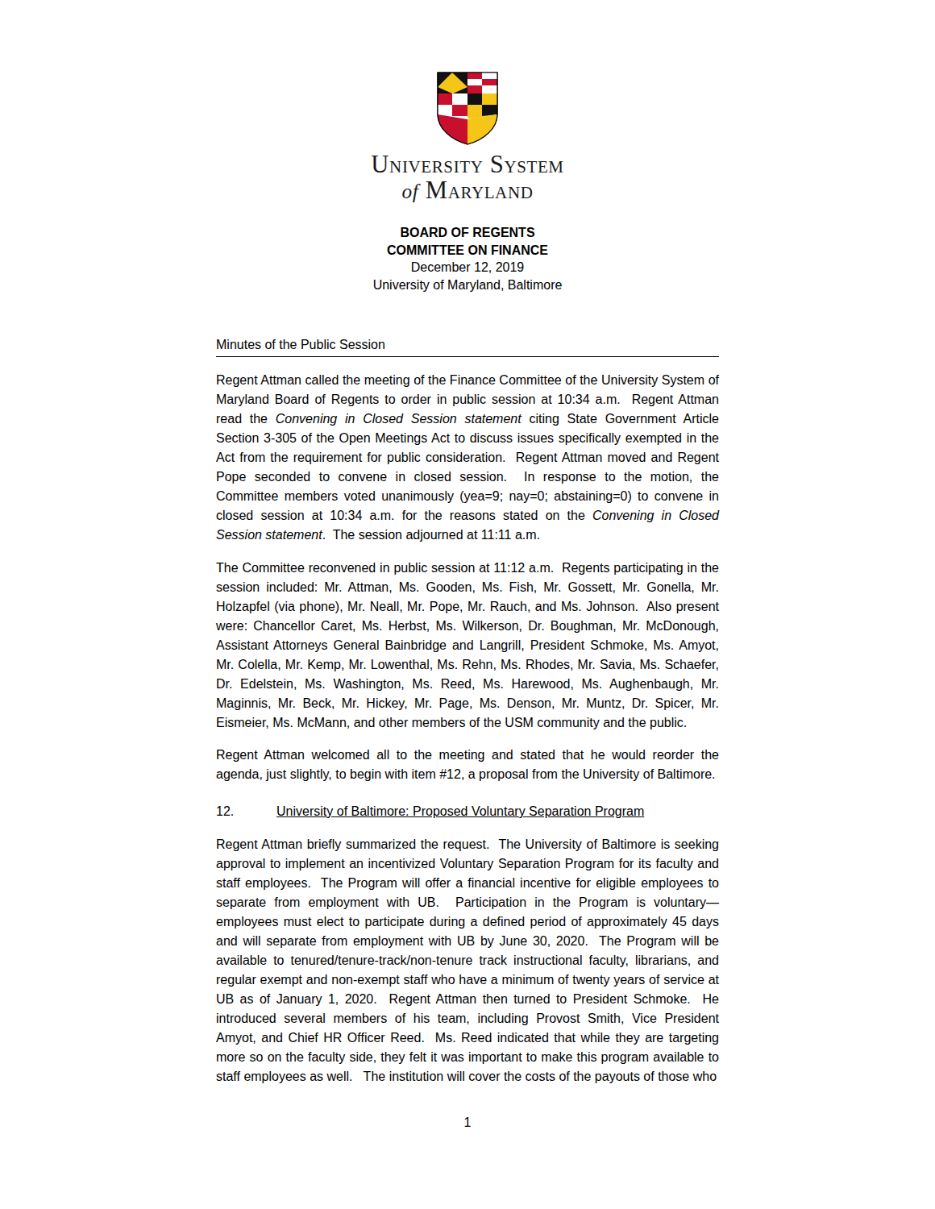University System
of Maryland
BOARD OF REGENTS
COMMITTEE ON FINANCE
December 12, 2019
University of Maryland, Baltimore
Minutes of the Public Session
Regent Attman called the meeting of the Finance Committee of the University System of Maryland Board of Regents to order in public session at 10:34 a.m. Regent Attman read the Convening in Closed Session statement citing State Government Article Section 3-305 of the Open Meetings Act to discuss issues specifically exempted in the Act from the requirement for public consideration. Regent Attman moved and Regent Pope seconded to convene in closed session. In response to the motion, the Committee members voted unanimously (yea=9; nay=0; abstaining=0) to convene in closed session at 10:34 a.m. for the reasons stated on the Convening in Closed Session statement. The session adjourned at 11:11 a.m.
The Committee reconvened in public session at 11:12 a.m. Regents participating in the session included: Mr. Attman, Ms. Gooden, Ms. Fish, Mr. Gossett, Mr. Gonella, Mr. Holzapfel (via phone), Mr. Neall, Mr. Pope, Mr. Rauch, and Ms. Johnson. Also present were: Chancellor Caret, Ms. Herbst, Ms. Wilkerson, Dr. Boughman, Mr. McDonough, Assistant Attorneys General Bainbridge and Langrill, President Schmoke, Ms. Amyot, Mr. Colella, Mr. Kemp, Mr. Lowenthal, Ms. Rehn, Ms. Rhodes, Mr. Savia, Ms. Schaefer, Dr. Edelstein, Ms. Washington, Ms. Reed, Ms. Harewood, Ms. Aughenbaugh, Mr. Maginnis, Mr. Beck, Mr. Hickey, Mr. Page, Ms. Denson, Mr. Muntz, Dr. Spicer, Mr. Eismeier, Ms. McMann, and other members of the USM community and the public.
Regent Attman welcomed all to the meeting and stated that he would reorder the agenda, just slightly, to begin with item #12, a proposal from the University of Baltimore.
12. University of Baltimore: Proposed Voluntary Separation Program
Regent Attman briefly summarized the request. The University of Baltimore is seeking approval to implement an incentivized Voluntary Separation Program for its faculty and staff employees. The Program will offer a financial incentive for eligible employees to separate from employment with UB. Participation in the Program is voluntary—employees must elect to participate during a defined period of approximately 45 days and will separate from employment with UB by June 30, 2020. The Program will be available to tenured/tenure-track/non-tenure track instructional faculty, librarians, and regular exempt and non-exempt staff who have a minimum of twenty years of service at UB as of January 1, 2020. Regent Attman then turned to President Schmoke. He introduced several members of his team, including Provost Smith, Vice President Amyot, and Chief HR Officer Reed. Ms. Reed indicated that while they are targeting more so on the faculty side, they felt it was important to make this program available to staff employees as well. The institution will cover the costs of the payouts of those who
1